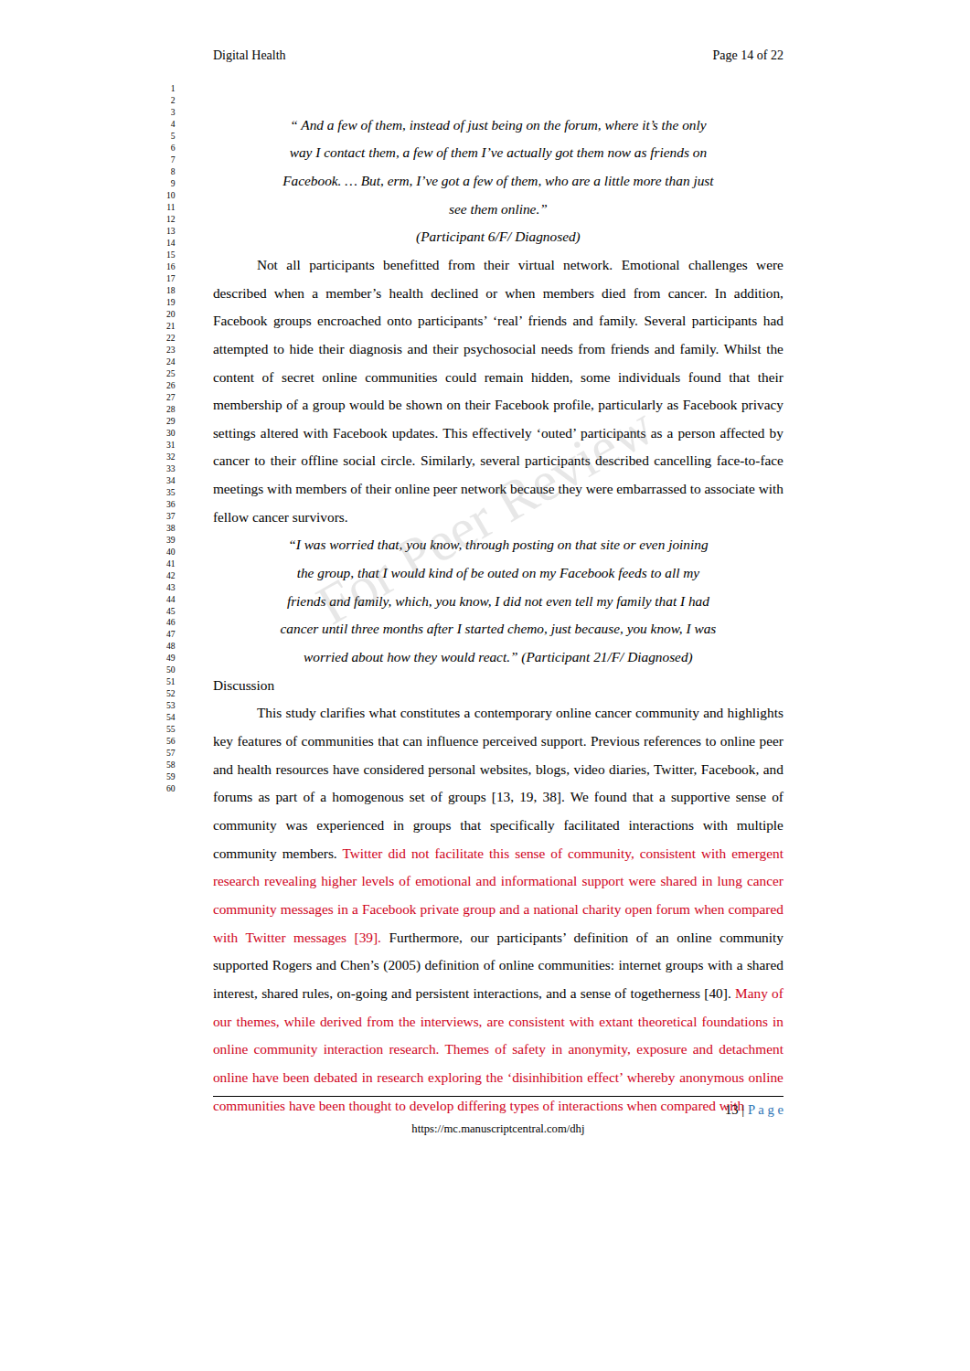Digital Health Page 14 of 22
12345678910 11121314151617181920 21222324252627282930 31323334353637383940 41424344454647484950 51525354555657585960
For Peer Review
“ And a few of them, instead of just being on the forum, where it’s the only way I contact them, a few of them I’ve actually got them now as friends on Facebook. … But, erm, I’ve got a few of them, who are a little more than just see them online.”
(Participant 6/F/ Diagnosed)
Not all participants benefitted from their virtual network. Emotional challenges were described when a member’s health declined or when members died from cancer. In addition, Facebook groups encroached onto participants’ ‘real’ friends and family. Several participants had attempted to hide their diagnosis and their psychosocial needs from friends and family. Whilst the content of secret online communities could remain hidden, some individuals found that their membership of a group would be shown on their Facebook profile, particularly as Facebook privacy settings altered with Facebook updates. This effectively ‘outed’ participants as a person affected by cancer to their offline social circle. Similarly, several participants described cancelling face-to-face meetings with members of their online peer network because they were embarrassed to associate with fellow cancer survivors.
“I was worried that, you know, through posting on that site or even joining the group, that I would kind of be outed on my Facebook feeds to all my friends and family, which, you know, I did not even tell my family that I had cancer until three months after I started chemo, just because, you know, I was worried about how they would react.” (Participant 21/F/ Diagnosed)
Discussion
This study clarifies what constitutes a contemporary online cancer community and highlights key features of communities that can influence perceived support. Previous references to online peer and health resources have considered personal websites, blogs, video diaries, Twitter, Facebook, and forums as part of a homogenous set of groups [13, 19, 38]. We found that a supportive sense of community was experienced in groups that specifically facilitated interactions with multiple community members. Twitter did not facilitate this sense of community, consistent with emergent research revealing higher levels of emotional and informational support were shared in lung cancer community messages in a Facebook private group and a national charity open forum when compared with Twitter messages [39]. Furthermore, our participants’ definition of an online community supported Rogers and Chen’s (2005) definition of online communities: internet groups with a shared interest, shared rules, on-going and persistent interactions, and a sense of togetherness [40]. Many of our themes, while derived from the interviews, are consistent with extant theoretical foundations in online community interaction research. Themes of safety in anonymity, exposure and detachment online have been debated in research exploring the ‘disinhibition effect’ whereby anonymous online communities have been thought to develop differing types of interactions when compared with
13 | P a g e
https://mc.manuscriptcentral.com/dhj